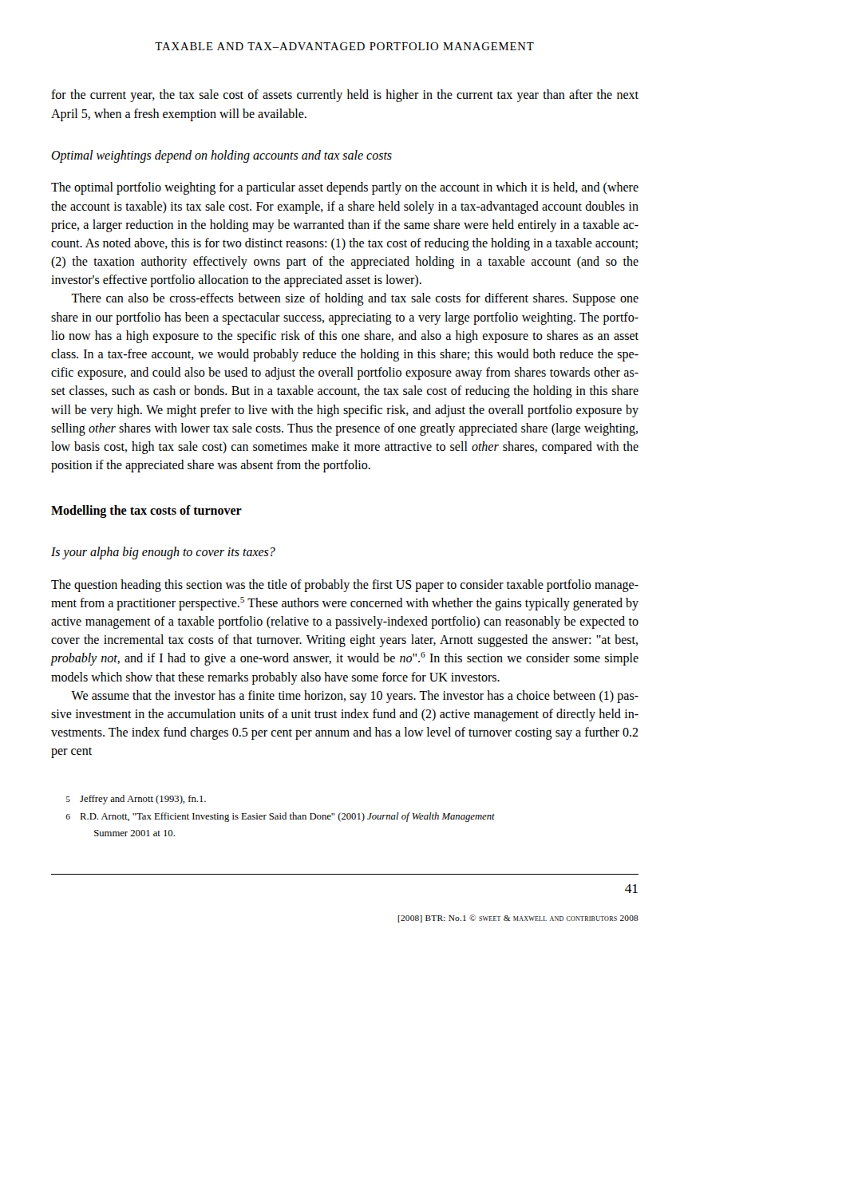Taxable and Tax–Advantaged Portfolio Management
for the current year, the tax sale cost of assets currently held is higher in the current tax year than after the next April 5, when a fresh exemption will be available.
Optimal weightings depend on holding accounts and tax sale costs
The optimal portfolio weighting for a particular asset depends partly on the account in which it is held, and (where the account is taxable) its tax sale cost. For example, if a share held solely in a tax-advantaged account doubles in price, a larger reduction in the holding may be warranted than if the same share were held entirely in a taxable account. As noted above, this is for two distinct reasons: (1) the tax cost of reducing the holding in a taxable account; (2) the taxation authority effectively owns part of the appreciated holding in a taxable account (and so the investor's effective portfolio allocation to the appreciated asset is lower).
There can also be cross-effects between size of holding and tax sale costs for different shares. Suppose one share in our portfolio has been a spectacular success, appreciating to a very large portfolio weighting. The portfolio now has a high exposure to the specific risk of this one share, and also a high exposure to shares as an asset class. In a tax-free account, we would probably reduce the holding in this share; this would both reduce the specific exposure, and could also be used to adjust the overall portfolio exposure away from shares towards other asset classes, such as cash or bonds. But in a taxable account, the tax sale cost of reducing the holding in this share will be very high. We might prefer to live with the high specific risk, and adjust the overall portfolio exposure by selling other shares with lower tax sale costs. Thus the presence of one greatly appreciated share (large weighting, low basis cost, high tax sale cost) can sometimes make it more attractive to sell other shares, compared with the position if the appreciated share was absent from the portfolio.
Modelling the tax costs of turnover
Is your alpha big enough to cover its taxes?
The question heading this section was the title of probably the first US paper to consider taxable portfolio management from a practitioner perspective.5 These authors were concerned with whether the gains typically generated by active management of a taxable portfolio (relative to a passively-indexed portfolio) can reasonably be expected to cover the incremental tax costs of that turnover. Writing eight years later, Arnott suggested the answer: "at best, probably not, and if I had to give a one-word answer, it would be no".6 In this section we consider some simple models which show that these remarks probably also have some force for UK investors.
We assume that the investor has a finite time horizon, say 10 years. The investor has a choice between (1) passive investment in the accumulation units of a unit trust index fund and (2) active management of directly held investments. The index fund charges 0.5 per cent per annum and has a low level of turnover costing say a further 0.2 per cent
5 Jeffrey and Arnott (1993), fn.1.
6 R.D. Arnott, "Tax Efficient Investing is Easier Said than Done" (2001) Journal of Wealth Management
Summer 2001 at 10.
41
[2008] BTR: No.1 © sweet & maxwell and contributors 2008